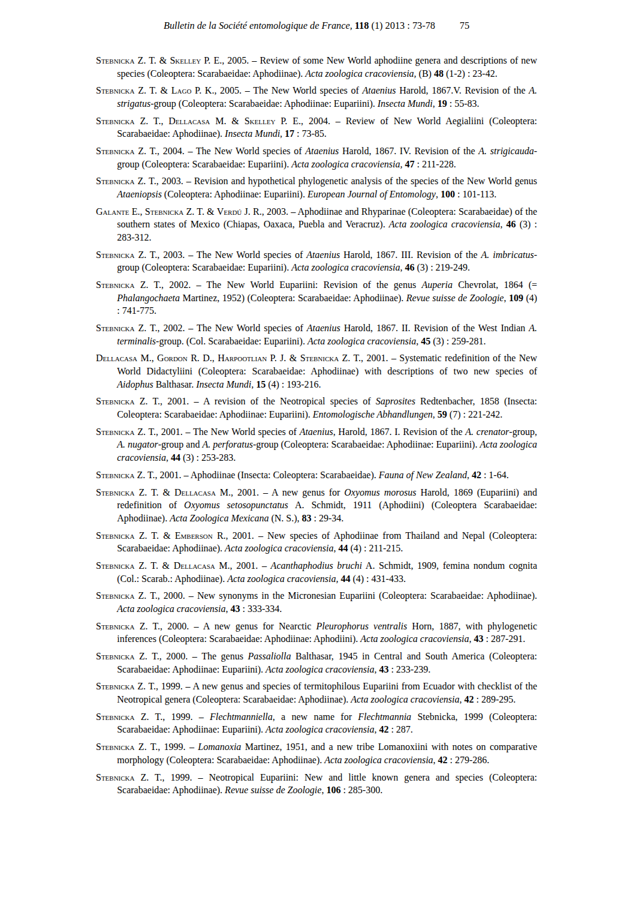Bulletin de la Société entomologique de France, 118 (1) 2013 : 73-78 75
Stebnicka Z. T. & Skelley P. E., 2005. – Review of some New World aphodiine genera and descriptions of new species (Coleoptera: Scarabaeidae: Aphodiinae). Acta zoologica cracoviensia, (B) 48 (1-2) : 23-42.
Stebnicka Z. T. & Lago P. K., 2005. – The New World species of Ataenius Harold, 1867.V. Revision of the A. strigatus-group (Coleoptera: Scarabaeidae: Aphodiinae: Eupariini). Insecta Mundi, 19 : 55-83.
Stebnicka Z. T., Dellacasa M. & Skelley P. E., 2004. – Review of New World Aegialiini (Coleoptera: Scarabaeidae: Aphodiinae). Insecta Mundi, 17 : 73-85.
Stebnicka Z. T., 2004. – The New World species of Ataenius Harold, 1867. IV. Revision of the A. strigicauda-group (Coleoptera: Scarabaeidae: Eupariini). Acta zoologica cracoviensia, 47 : 211-228.
Stebnicka Z. T., 2003. – Revision and hypothetical phylogenetic analysis of the species of the New World genus Ataeniopsis (Coleoptera: Aphodiinae: Eupariini). European Journal of Entomology, 100 : 101-113.
Galante E., Stebnicka Z. T. & Verdú J. R., 2003. – Aphodiinae and Rhyparinae (Coleoptera: Scarabaeidae) of the southern states of Mexico (Chiapas, Oaxaca, Puebla and Veracruz). Acta zoologica cracoviensia, 46 (3) : 283-312.
Stebnicka Z. T., 2003. – The New World species of Ataenius Harold, 1867. III. Revision of the A. imbricatus-group (Coleoptera: Scarabaeidae: Eupariini). Acta zoologica cracoviensia, 46 (3) : 219-249.
Stebnicka Z. T., 2002. – The New World Eupariini: Revision of the genus Auperia Chevrolat, 1864 (= Phalangochaeta Martinez, 1952) (Coleoptera: Scarabaeidae: Aphodiinae). Revue suisse de Zoologie, 109 (4) : 741-775.
Stebnicka Z. T., 2002. – The New World species of Ataenius Harold, 1867. II. Revision of the West Indian A. terminalis-group. (Col. Scarabaeidae: Eupariini). Acta zoologica cracoviensia, 45 (3) : 259-281.
Dellacasa M., Gordon R. D., Harpootlian P. J. & Stebnicka Z. T., 2001. – Systematic redefinition of the New World Didactyliini (Coleoptera: Scarabaeidae: Aphodiinae) with descriptions of two new species of Aidophus Balthasar. Insecta Mundi, 15 (4) : 193-216.
Stebnicka Z. T., 2001. – A revision of the Neotropical species of Saprosites Redtenbacher, 1858 (Insecta: Coleoptera: Scarabaeidae: Aphodiinae: Eupariini). Entomologische Abhandlungen, 59 (7) : 221-242.
Stebnicka Z. T., 2001. – The New World species of Ataenius, Harold, 1867. I. Revision of the A. crenator-group, A. nugator-group and A. perforatus-group (Coleoptera: Scarabaeidae: Aphodiinae: Eupariini). Acta zoologica cracoviensia, 44 (3) : 253-283.
Stebnicka Z. T., 2001. – Aphodiinae (Insecta: Coleoptera: Scarabaeidae). Fauna of New Zealand, 42 : 1-64.
Stebnicka Z. T. & Dellacasa M., 2001. – A new genus for Oxyomus morosus Harold, 1869 (Eupariini) and redefinition of Oxyomus setosopunctatus A. Schmidt, 1911 (Aphodiini) (Coleoptera Scarabaeidae: Aphodiinae). Acta Zoologica Mexicana (N. S.), 83 : 29-34.
Stebnicka Z. T. & Emberson R., 2001. – New species of Aphodiinae from Thailand and Nepal (Coleoptera: Scarabaeidae: Aphodiinae). Acta zoologica cracoviensia, 44 (4) : 211-215.
Stebnicka Z. T. & Dellacasa M., 2001. – Acanthaphodius bruchi A. Schmidt, 1909, femina nondum cognita (Col.: Scarab.: Aphodiinae). Acta zoologica cracoviensia, 44 (4) : 431-433.
Stebnicka Z. T., 2000. – New synonyms in the Micronesian Eupariini (Coleoptera: Scarabaeidae: Aphodiinae). Acta zoologica cracoviensia, 43 : 333-334.
Stebnicka Z. T., 2000. – A new genus for Nearctic Pleurophorus ventralis Horn, 1887, with phylogenetic inferences (Coleoptera: Scarabaeidae: Aphodiinae: Aphodiini). Acta zoologica cracoviensia, 43 : 287-291.
Stebnicka Z. T., 2000. – The genus Passaliolla Balthasar, 1945 in Central and South America (Coleoptera: Scarabaeidae: Aphodiinae: Eupariini). Acta zoologica cracoviensia, 43 : 233-239.
Stebnicka Z. T., 1999. – A new genus and species of termitophilous Eupariini from Ecuador with checklist of the Neotropical genera (Coleoptera: Scarabaeidae: Aphodiinae). Acta zoologica cracoviensia, 42 : 289-295.
Stebnicka Z. T., 1999. – Flechtmanniella, a new name for Flechtmannia Stebnicka, 1999 (Coleoptera: Scarabaeidae: Aphodiinae: Eupariini). Acta zoologica cracoviensia, 42 : 287.
Stebnicka Z. T., 1999. – Lomanoxia Martinez, 1951, and a new tribe Lomanoxiini with notes on comparative morphology (Coleoptera: Scarabaeidae: Aphodiinae). Acta zoologica cracoviensia, 42 : 279-286.
Stebnicka Z. T., 1999. – Neotropical Eupariini: New and little known genera and species (Coleoptera: Scarabaeidae: Aphodiinae). Revue suisse de Zoologie, 106 : 285-300.